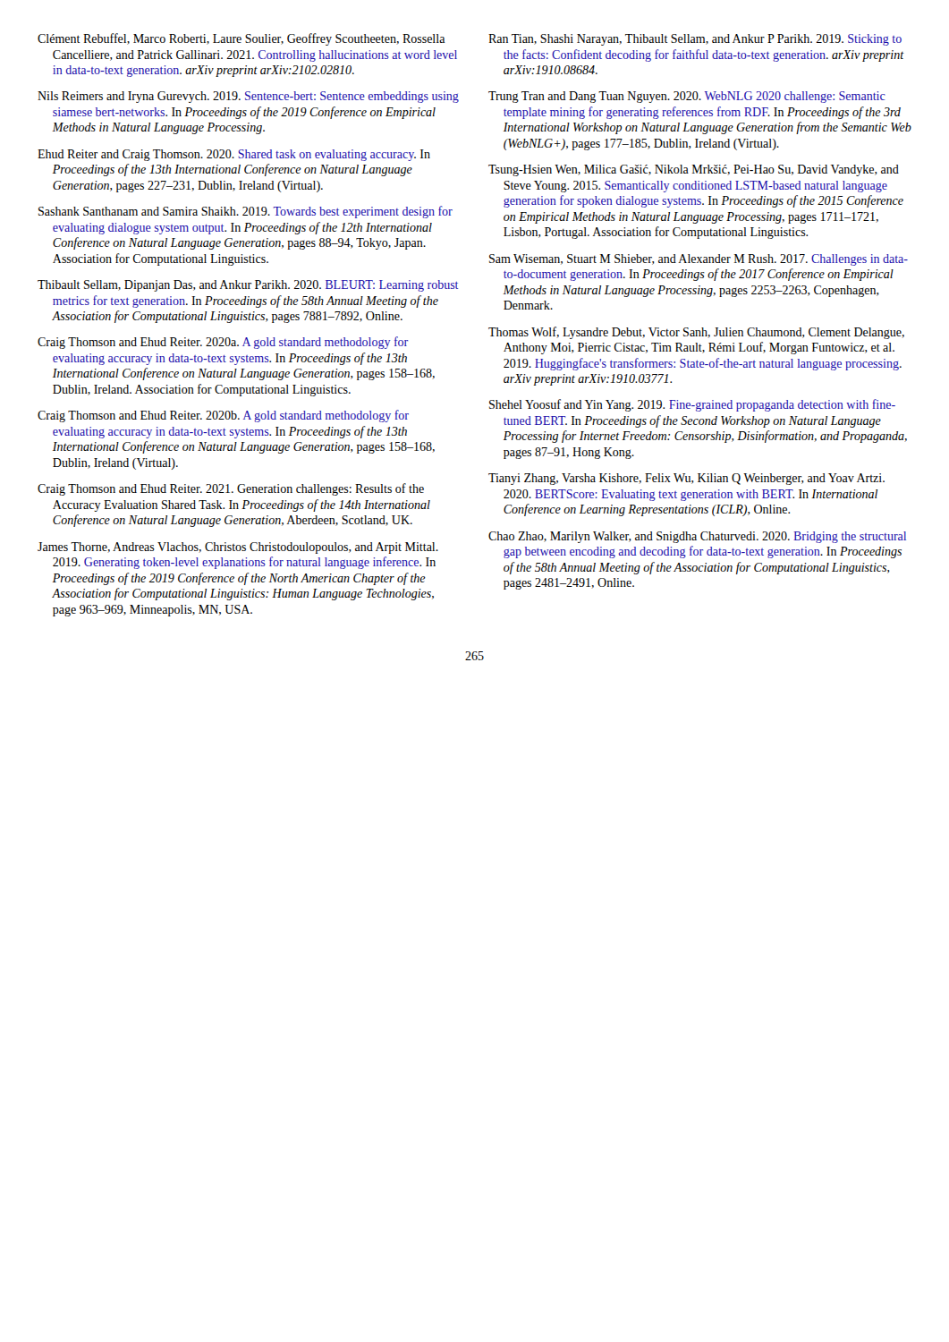Clément Rebuffel, Marco Roberti, Laure Soulier, Geoffrey Scoutheeten, Rossella Cancelliere, and Patrick Gallinari. 2021. Controlling hallucinations at word level in data-to-text generation. arXiv preprint arXiv:2102.02810.
Nils Reimers and Iryna Gurevych. 2019. Sentence-bert: Sentence embeddings using siamese bert-networks. In Proceedings of the 2019 Conference on Empirical Methods in Natural Language Processing.
Ehud Reiter and Craig Thomson. 2020. Shared task on evaluating accuracy. In Proceedings of the 13th International Conference on Natural Language Generation, pages 227–231, Dublin, Ireland (Virtual).
Sashank Santhanam and Samira Shaikh. 2019. Towards best experiment design for evaluating dialogue system output. In Proceedings of the 12th International Conference on Natural Language Generation, pages 88–94, Tokyo, Japan. Association for Computational Linguistics.
Thibault Sellam, Dipanjan Das, and Ankur Parikh. 2020. BLEURT: Learning robust metrics for text generation. In Proceedings of the 58th Annual Meeting of the Association for Computational Linguistics, pages 7881–7892, Online.
Craig Thomson and Ehud Reiter. 2020a. A gold standard methodology for evaluating accuracy in data-to-text systems. In Proceedings of the 13th International Conference on Natural Language Generation, pages 158–168, Dublin, Ireland. Association for Computational Linguistics.
Craig Thomson and Ehud Reiter. 2020b. A gold standard methodology for evaluating accuracy in data-to-text systems. In Proceedings of the 13th International Conference on Natural Language Generation, pages 158–168, Dublin, Ireland (Virtual).
Craig Thomson and Ehud Reiter. 2021. Generation challenges: Results of the Accuracy Evaluation Shared Task. In Proceedings of the 14th International Conference on Natural Language Generation, Aberdeen, Scotland, UK.
James Thorne, Andreas Vlachos, Christos Christodoulopoulos, and Arpit Mittal. 2019. Generating token-level explanations for natural language inference. In Proceedings of the 2019 Conference of the North American Chapter of the Association for Computational Linguistics: Human Language Technologies, page 963–969, Minneapolis, MN, USA.
Ran Tian, Shashi Narayan, Thibault Sellam, and Ankur P Parikh. 2019. Sticking to the facts: Confident decoding for faithful data-to-text generation. arXiv preprint arXiv:1910.08684.
Trung Tran and Dang Tuan Nguyen. 2020. WebNLG 2020 challenge: Semantic template mining for generating references from RDF. In Proceedings of the 3rd International Workshop on Natural Language Generation from the Semantic Web (WebNLG+), pages 177–185, Dublin, Ireland (Virtual).
Tsung-Hsien Wen, Milica Gašić, Nikola Mrkšić, Pei-Hao Su, David Vandyke, and Steve Young. 2015. Semantically conditioned LSTM-based natural language generation for spoken dialogue systems. In Proceedings of the 2015 Conference on Empirical Methods in Natural Language Processing, pages 1711–1721, Lisbon, Portugal. Association for Computational Linguistics.
Sam Wiseman, Stuart M Shieber, and Alexander M Rush. 2017. Challenges in data-to-document generation. In Proceedings of the 2017 Conference on Empirical Methods in Natural Language Processing, pages 2253–2263, Copenhagen, Denmark.
Thomas Wolf, Lysandre Debut, Victor Sanh, Julien Chaumond, Clement Delangue, Anthony Moi, Pierric Cistac, Tim Rault, Rémi Louf, Morgan Funtowicz, et al. 2019. Huggingface's transformers: State-of-the-art natural language processing. arXiv preprint arXiv:1910.03771.
Shehel Yoosuf and Yin Yang. 2019. Fine-grained propaganda detection with fine-tuned BERT. In Proceedings of the Second Workshop on Natural Language Processing for Internet Freedom: Censorship, Disinformation, and Propaganda, pages 87–91, Hong Kong.
Tianyi Zhang, Varsha Kishore, Felix Wu, Kilian Q Weinberger, and Yoav Artzi. 2020. BERTScore: Evaluating text generation with BERT. In International Conference on Learning Representations (ICLR), Online.
Chao Zhao, Marilyn Walker, and Snigdha Chaturvedi. 2020. Bridging the structural gap between encoding and decoding for data-to-text generation. In Proceedings of the 58th Annual Meeting of the Association for Computational Linguistics, pages 2481–2491, Online.
265